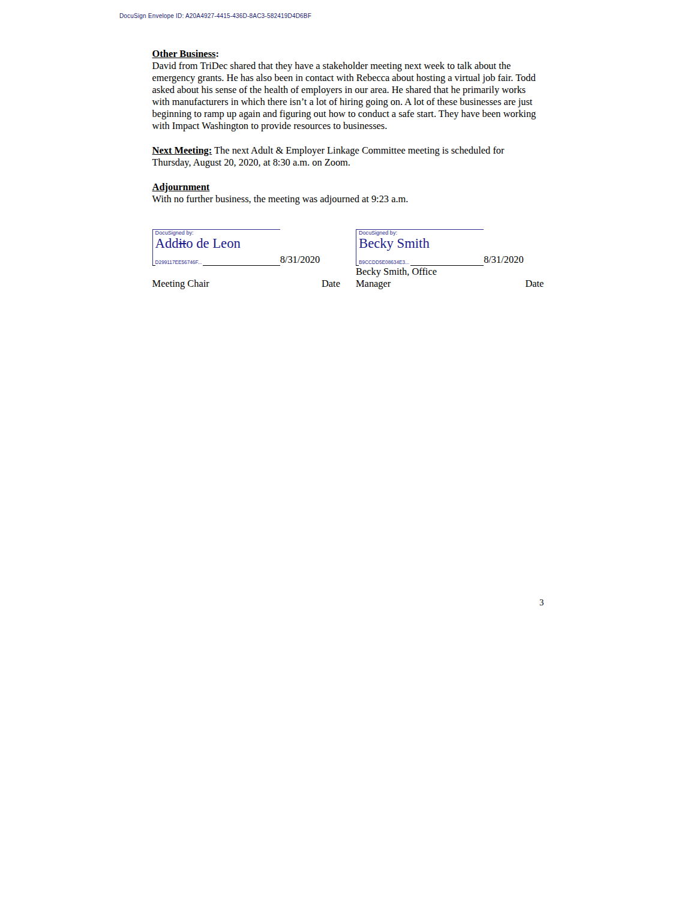DocuSign Envelope ID: A20A4927-4415-436D-8AC3-582419D4D6BF
Other Business:
David from TriDec shared that they have a stakeholder meeting next week to talk about the emergency grants. He has also been in contact with Rebecca about hosting a virtual job fair. Todd asked about his sense of the health of employers in our area. He shared that he primarily works with manufacturers in which there isn’t a lot of hiring going on. A lot of these businesses are just beginning to ramp up again and figuring out how to conduct a safe start. They have been working with Impact Washington to provide resources to businesses.
Next Meeting:
The next Adult & Employer Linkage Committee meeting is scheduled for Thursday, August 20, 2020, at 8:30 a.m. on Zoom.
Adjournment
With no further business, the meeting was adjourned at 9:23 a.m.
| / DocuSigned by: Add it o de Leon D299117EE56746F... / 8/31/2020 / | | / DocuSigned by: Becky Smith B9CCDD5E08634E3... / 8/31/2020 / |
| / Meeting Chair / Date / | | / Becky Smith, Office Manager / Date / |
3